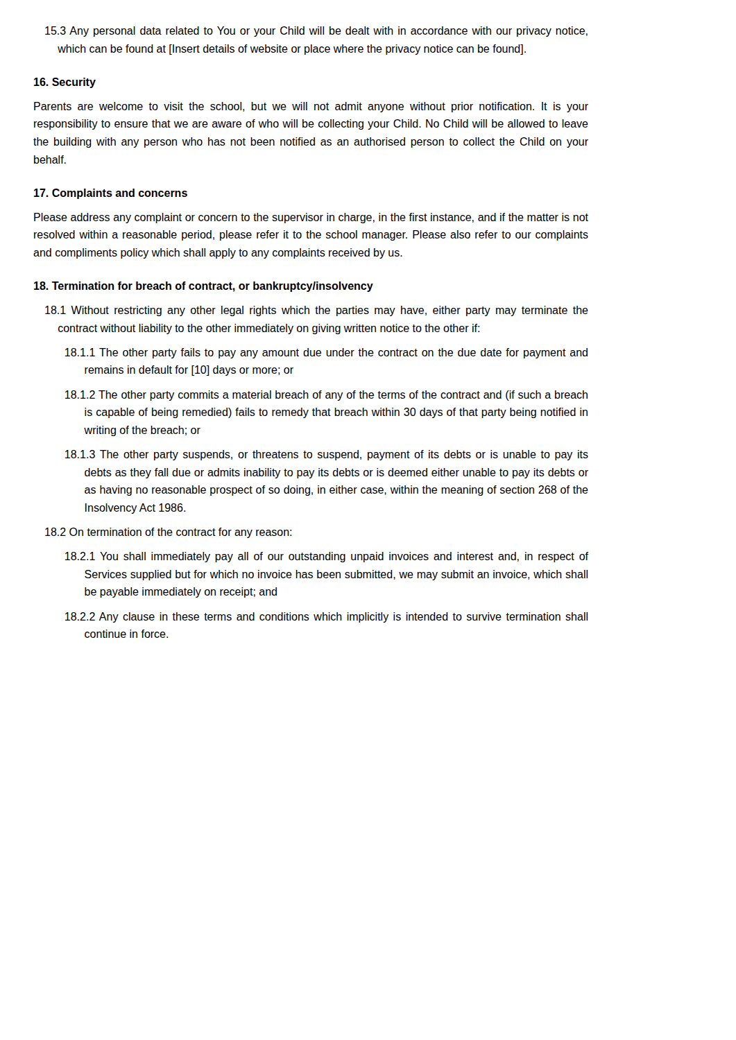15.3 Any personal data related to You or your Child will be dealt with in accordance with our privacy notice, which can be found at [Insert details of website or place where the privacy notice can be found].
16. Security
Parents are welcome to visit the school, but we will not admit anyone without prior notification. It is your responsibility to ensure that we are aware of who will be collecting your Child. No Child will be allowed to leave the building with any person who has not been notified as an authorised person to collect the Child on your behalf.
17. Complaints and concerns
Please address any complaint or concern to the supervisor in charge, in the first instance, and if the matter is not resolved within a reasonable period, please refer it to the school manager. Please also refer to our complaints and compliments policy which shall apply to any complaints received by us.
18. Termination for breach of contract, or bankruptcy/insolvency
18.1 Without restricting any other legal rights which the parties may have, either party may terminate the contract without liability to the other immediately on giving written notice to the other if:
18.1.1 The other party fails to pay any amount due under the contract on the due date for payment and remains in default for [10] days or more; or
18.1.2 The other party commits a material breach of any of the terms of the contract and (if such a breach is capable of being remedied) fails to remedy that breach within 30 days of that party being notified in writing of the breach; or
18.1.3 The other party suspends, or threatens to suspend, payment of its debts or is unable to pay its debts as they fall due or admits inability to pay its debts or is deemed either unable to pay its debts or as having no reasonable prospect of so doing, in either case, within the meaning of section 268 of the Insolvency Act 1986.
18.2 On termination of the contract for any reason:
18.2.1 You shall immediately pay all of our outstanding unpaid invoices and interest and, in respect of Services supplied but for which no invoice has been submitted, we may submit an invoice, which shall be payable immediately on receipt; and
18.2.2 Any clause in these terms and conditions which implicitly is intended to survive termination shall continue in force.